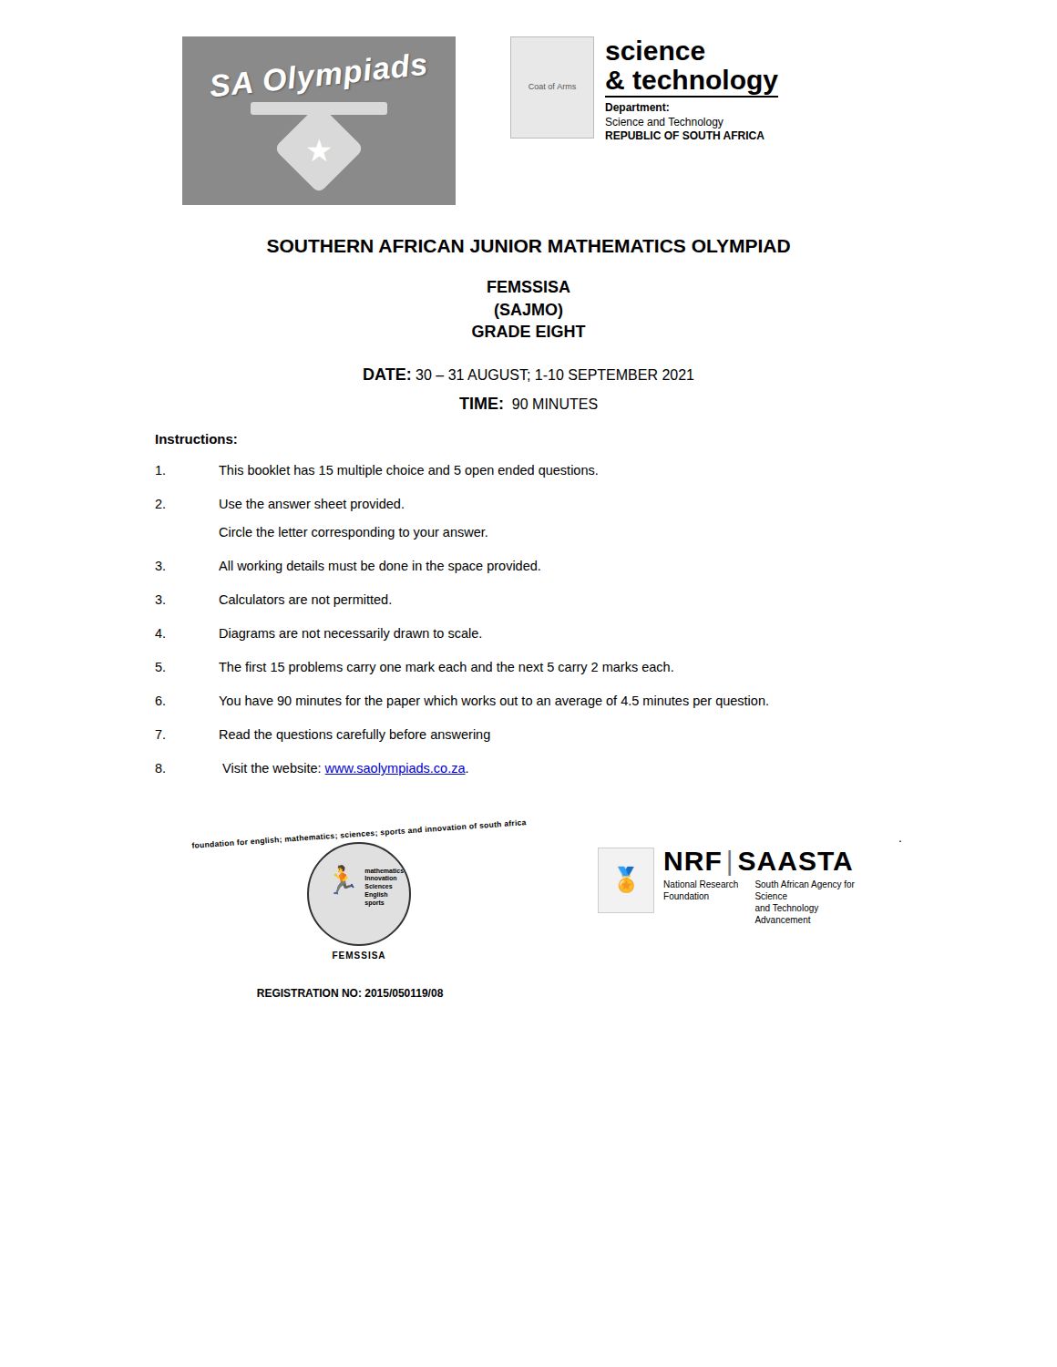SA Olympiads
★
Coat of Arms
science
& technology
Department:
Science and Technology
REPUBLIC OF SOUTH AFRICA
SOUTHERN AFRICAN JUNIOR MATHEMATICS OLYMPIAD
FEMSSISA
(SAJMO)
GRADE EIGHT
DATE: 30 – 31 AUGUST; 1-10 SEPTEMBER 2021
TIME: 90 MINUTES
Instructions:
1. This booklet has 15 multiple choice and 5 open ended questions.
2. Use the answer sheet provided.
Circle the letter corresponding to your answer.
3. All working details must be done in the space provided.
3. Calculators are not permitted.
4. Diagrams are not necessarily drawn to scale.
5. The first 15 problems carry one mark each and the next 5 carry 2 marks each.
6. You have 90 minutes for the paper which works out to an average of 4.5 minutes per question.
7. Read the questions carefully before answering
8. Visit the website: www.saolympiads.co.za.
foundation for english; mathematics; sciences; sports and innovation of south africa
🏃
mathematics
Innovation
Sciences
English
sports
FEMSSISA
REGISTRATION NO: 2015/050119/08
.
🏅
NRF|SAASTA
National Research
Foundation
South African Agency for Science
and Technology Advancement